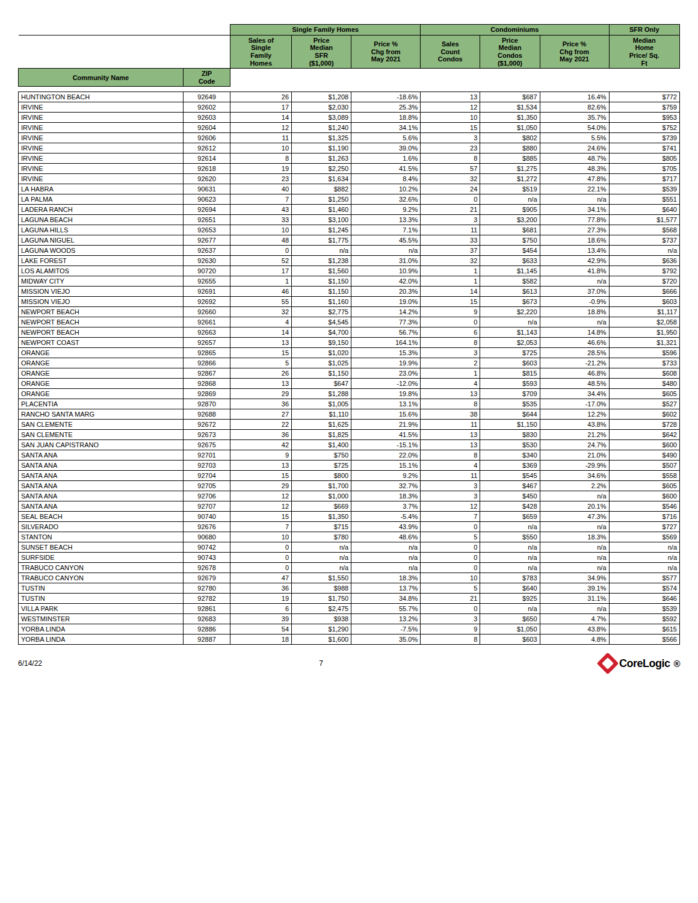| | Single Family Homes | Condominiums | SFR Only |
| --- | --- | --- | --- |
| | | Sales of Single Family Homes | Price Median SFR ($1,000) | Price % Chg from May 2021 | Sales Count Condos | Price Median Condos ($1,000) | Price % Chg from May 2021 | Median Home Price/ Sq. Ft |
| Community Name | ZIP Code | | | | | | | |
| HUNTINGTON BEACH | 92649 | 26 | $1,208 | -18.6% | 13 | $687 | 16.4% | $772 |
| IRVINE | 92602 | 17 | $2,030 | 25.3% | 12 | $1,534 | 82.6% | $759 |
| IRVINE | 92603 | 14 | $3,089 | 18.8% | 10 | $1,350 | 35.7% | $953 |
| IRVINE | 92604 | 12 | $1,240 | 34.1% | 15 | $1,050 | 54.0% | $752 |
| IRVINE | 92606 | 11 | $1,325 | 5.6% | 3 | $802 | 5.5% | $739 |
| IRVINE | 92612 | 10 | $1,190 | 39.0% | 23 | $880 | 24.6% | $741 |
| IRVINE | 92614 | 8 | $1,263 | 1.6% | 8 | $885 | 48.7% | $805 |
| IRVINE | 92618 | 19 | $2,250 | 41.5% | 57 | $1,275 | 48.3% | $705 |
| IRVINE | 92620 | 23 | $1,634 | 8.4% | 32 | $1,272 | 47.8% | $717 |
| LA HABRA | 90631 | 40 | $882 | 10.2% | 24 | $519 | 22.1% | $539 |
| LA PALMA | 90623 | 7 | $1,250 | 32.6% | 0 | n/a | n/a | $551 |
| LADERA RANCH | 92694 | 43 | $1,460 | 9.2% | 21 | $905 | 34.1% | $640 |
| LAGUNA BEACH | 92651 | 33 | $3,100 | 13.3% | 3 | $3,200 | 77.8% | $1,577 |
| LAGUNA HILLS | 92653 | 10 | $1,245 | 7.1% | 11 | $681 | 27.3% | $568 |
| LAGUNA NIGUEL | 92677 | 48 | $1,775 | 45.5% | 33 | $750 | 18.6% | $737 |
| LAGUNA WOODS | 92637 | 0 | n/a | n/a | 37 | $454 | 13.4% | n/a |
| LAKE FOREST | 92630 | 52 | $1,238 | 31.0% | 32 | $633 | 42.9% | $636 |
| LOS ALAMITOS | 90720 | 17 | $1,560 | 10.9% | 1 | $1,145 | 41.8% | $792 |
| MIDWAY CITY | 92655 | 1 | $1,150 | 42.0% | 1 | $582 | n/a | $720 |
| MISSION VIEJO | 92691 | 46 | $1,150 | 20.3% | 14 | $613 | 37.0% | $666 |
| MISSION VIEJO | 92692 | 55 | $1,160 | 19.0% | 15 | $673 | -0.9% | $603 |
| NEWPORT BEACH | 92660 | 32 | $2,775 | 14.2% | 9 | $2,220 | 18.8% | $1,117 |
| NEWPORT BEACH | 92661 | 4 | $4,545 | 77.3% | 0 | n/a | n/a | $2,058 |
| NEWPORT BEACH | 92663 | 14 | $4,700 | 56.7% | 6 | $1,143 | 14.8% | $1,950 |
| NEWPORT COAST | 92657 | 13 | $9,150 | 164.1% | 8 | $2,053 | 46.6% | $1,321 |
| ORANGE | 92865 | 15 | $1,020 | 15.3% | 3 | $725 | 28.5% | $596 |
| ORANGE | 92866 | 5 | $1,025 | 19.9% | 2 | $603 | -21.2% | $733 |
| ORANGE | 92867 | 26 | $1,150 | 23.0% | 1 | $815 | 46.8% | $608 |
| ORANGE | 92868 | 13 | $647 | -12.0% | 4 | $593 | 48.5% | $480 |
| ORANGE | 92869 | 29 | $1,288 | 19.8% | 13 | $709 | 34.4% | $605 |
| PLACENTIA | 92870 | 36 | $1,005 | 13.1% | 8 | $535 | -17.0% | $527 |
| RANCHO SANTA MARG | 92688 | 27 | $1,110 | 15.6% | 38 | $644 | 12.2% | $602 |
| SAN CLEMENTE | 92672 | 22 | $1,625 | 21.9% | 11 | $1,150 | 43.8% | $728 |
| SAN CLEMENTE | 92673 | 36 | $1,825 | 41.5% | 13 | $830 | 21.2% | $642 |
| SAN JUAN CAPISTRANO | 92675 | 42 | $1,400 | -15.1% | 13 | $530 | 24.7% | $600 |
| SANTA ANA | 92701 | 9 | $750 | 22.0% | 8 | $340 | 21.0% | $490 |
| SANTA ANA | 92703 | 13 | $725 | 15.1% | 4 | $369 | -29.9% | $507 |
| SANTA ANA | 92704 | 15 | $800 | 9.2% | 11 | $545 | 34.6% | $558 |
| SANTA ANA | 92705 | 29 | $1,700 | 32.7% | 3 | $467 | 2.2% | $605 |
| SANTA ANA | 92706 | 12 | $1,000 | 18.3% | 3 | $450 | n/a | $600 |
| SANTA ANA | 92707 | 12 | $669 | 3.7% | 12 | $428 | 20.1% | $546 |
| SEAL BEACH | 90740 | 15 | $1,350 | -5.4% | 7 | $659 | 47.3% | $716 |
| SILVERADO | 92676 | 7 | $715 | 43.9% | 0 | n/a | n/a | $727 |
| STANTON | 90680 | 10 | $780 | 48.6% | 5 | $550 | 18.3% | $569 |
| SUNSET BEACH | 90742 | 0 | n/a | n/a | 0 | n/a | n/a | n/a |
| SURFSIDE | 90743 | 0 | n/a | n/a | 0 | n/a | n/a | n/a |
| TRABUCO CANYON | 92678 | 0 | n/a | n/a | 0 | n/a | n/a | n/a |
| TRABUCO CANYON | 92679 | 47 | $1,550 | 18.3% | 10 | $783 | 34.9% | $577 |
| TUSTIN | 92780 | 36 | $988 | 13.7% | 5 | $640 | 39.1% | $574 |
| TUSTIN | 92782 | 19 | $1,750 | 34.8% | 21 | $925 | 31.1% | $646 |
| VILLA PARK | 92861 | 6 | $2,475 | 55.7% | 0 | n/a | n/a | $539 |
| WESTMINSTER | 92683 | 39 | $938 | 13.2% | 3 | $650 | 4.7% | $592 |
| YORBA LINDA | 92886 | 54 | $1,290 | -7.5% | 9 | $1,050 | 43.8% | $615 |
| YORBA LINDA | 92887 | 18 | $1,600 | 35.0% | 8 | $603 | 4.8% | $566 |
6/14/22
7
CoreLogic®